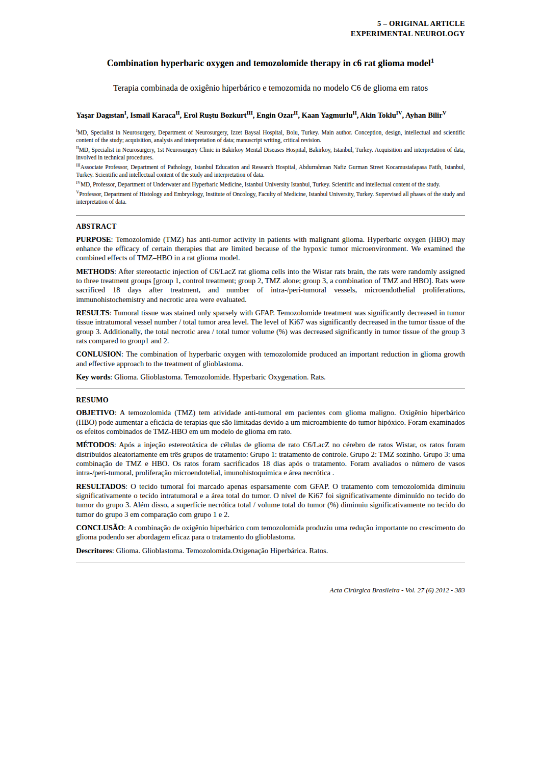5 – ORIGINAL ARTICLE
EXPERIMENTAL NEUROLOGY
Combination hyperbaric oxygen and temozolomide therapy in c6 rat glioma model1
Terapia combinada de oxigênio hiperbárico e temozomida no modelo C6 de glioma em ratos
Yaşar DagıstanI, Ismail KaracaII, Erol Ruştu BozkurtIII, Engin OzarII, Kaan YagmurluII, Akin TokluIV, Ayhan BilirV
IMD, Specialist in Neurosurgery, Department of Neurosurgery, Izzet Baysal Hospital, Bolu, Turkey. Main author. Conception, design, intellectual and scientific content of the study; acquisition, analysis and interpretation of data; manuscript writing, critical revision.
IIMD, Specialist in Neurosurgery, 1st Neurosurgery Clinic in Bakirkoy Mental Diseases Hospital, Bakirkoy, Istanbul, Turkey. Acquisition and interpretation of data, involved in technical procedures.
IIIAssociate Professor, Department of Pathology, Istanbul Education and Research Hospital, Abdurrahman Nafiz Gurman Street Kocamustafapasa Fatih, Istanbul, Turkey. Scientific and intellectual content of the study and interpretation of data.
IVMD, Professor, Department of Underwater and Hyperbaric Medicine, Istanbul University Istanbul, Turkey. Scientific and intellectual content of the study.
VProfessor, Department of Histology and Embryology, Institute of Oncology, Faculty of Medicine, Istanbul University, Turkey. Supervised all phases of the study and interpretation of data.
ABSTRACT
PURPOSE: Temozolomide (TMZ) has anti-tumor activity in patients with malignant glioma. Hyperbaric oxygen (HBO) may enhance the efficacy of certain therapies that are limited because of the hypoxic tumor microenvironment. We examined the combined effects of TMZ–HBO in a rat glioma model.
METHODS: After stereotactic injection of C6/LacZ rat glioma cells into the Wistar rats brain, the rats were randomly assigned to three treatment groups [group 1, control treatment; group 2, TMZ alone; group 3, a combination of TMZ and HBO]. Rats were sacrificed 18 days after treatment, and number of intra-/peri-tumoral vessels, microendothelial proliferations, immunohistochemistry and necrotic area were evaluated.
RESULTS: Tumoral tissue was stained only sparsely with GFAP. Temozolomide treatment was significantly decreased in tumor tissue intratumoral vessel number / total tumor area level. The level of Ki67 was significantly decreased in the tumor tissue of the group 3. Additionally, the total necrotic area / total tumor volume (%) was decreased significantly in tumor tissue of the group 3 rats compared to group1 and 2.
CONLUSION: The combination of hyperbaric oxygen with temozolomide produced an important reduction in glioma growth and effective approach to the treatment of glioblastoma.
Key words: Glioma. Glioblastoma. Temozolomide. Hyperbaric Oxygenation. Rats.
RESUMO
OBJETIVO: A temozolomida (TMZ) tem atividade anti-tumoral em pacientes com glioma maligno. Oxigênio hiperbárico (HBO) pode aumentar a eficácia de terapias que são limitadas devido a um microambiente do tumor hipóxico. Foram examinados os efeitos combinados de TMZ-HBO em um modelo de glioma em rato.
MÉTODOS: Após a injeção estereotáxica de células de glioma de rato C6/LacZ no cérebro de ratos Wistar, os ratos foram distribuídos aleatoriamente em três grupos de tratamento: Grupo 1: tratamento de controle. Grupo 2: TMZ sozinho. Grupo 3: uma combinação de TMZ e HBO. Os ratos foram sacrificados 18 dias após o tratamento. Foram avaliados o número de vasos intra-/peri-tumoral, proliferação microendotelial, imunohistoquímica e área necrótica .
RESULTADOS: O tecido tumoral foi marcado apenas esparsamente com GFAP. O tratamento com temozolomida diminuiu significativamente o tecido intratumoral e a área total do tumor. O nível de Ki67 foi significativamente diminuído no tecido do tumor do grupo 3. Além disso, a superfície necrótica total / volume total do tumor (%) diminuiu significativamente no tecido do tumor do grupo 3 em comparação com grupo 1 e 2.
CONCLUSÃO: A combinação de oxigênio hiperbárico com temozolomida produziu uma redução importante no crescimento do glioma podendo ser abordagem eficaz para o tratamento do glioblastoma.
Descritores: Glioma. Glioblastoma. Temozolomida.Oxigenação Hiperbárica. Ratos.
Acta Cirúrgica Brasileira - Vol. 27 (6) 2012 - 383